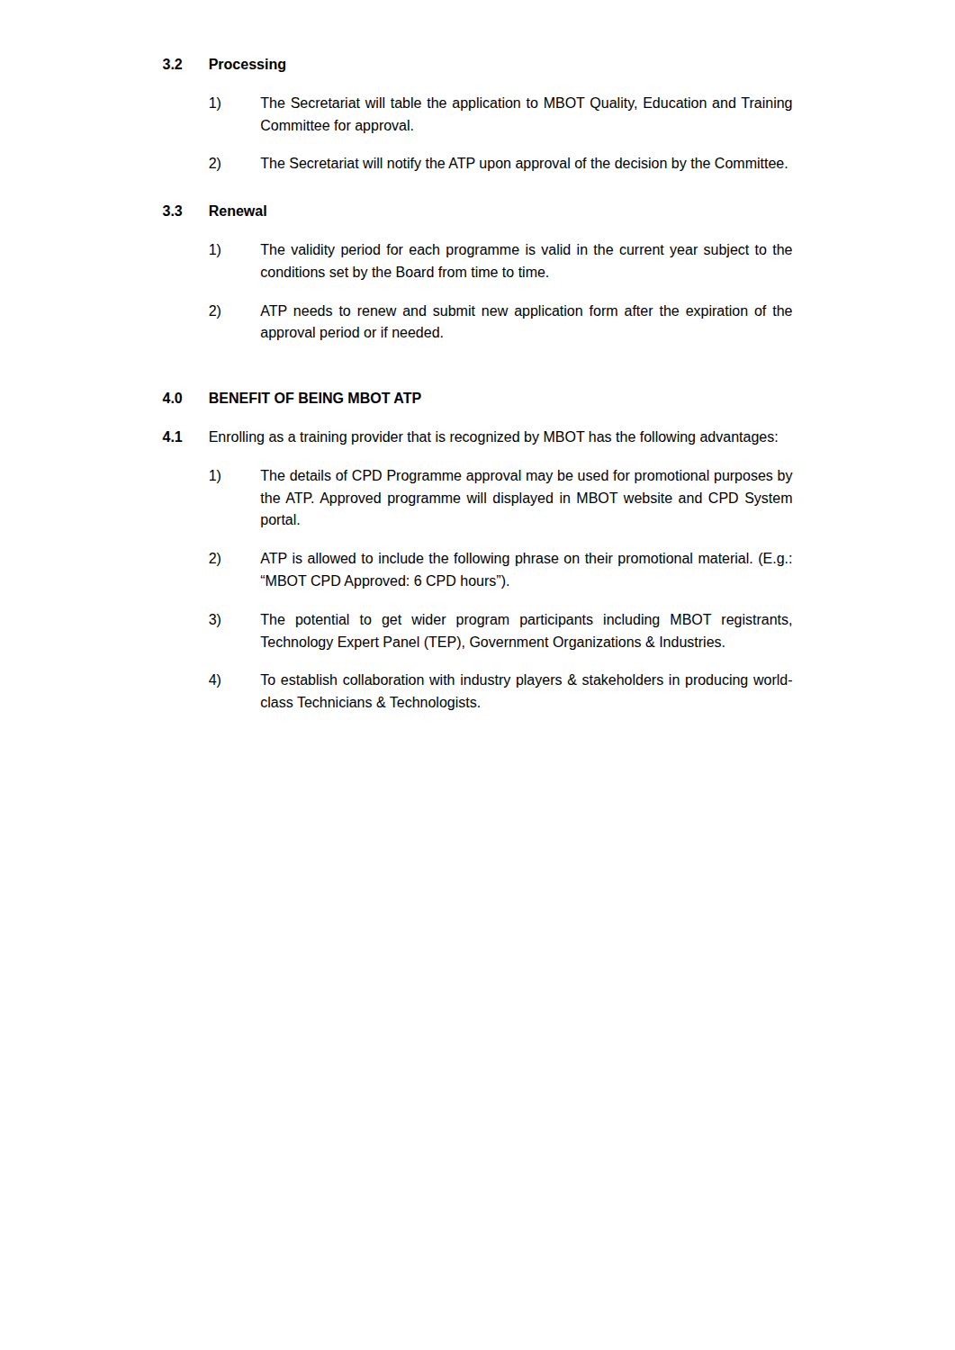3.2 Processing
The Secretariat will table the application to MBOT Quality, Education and Training Committee for approval.
The Secretariat will notify the ATP upon approval of the decision by the Committee.
3.3 Renewal
The validity period for each programme is valid in the current year subject to the conditions set by the Board from time to time.
ATP needs to renew and submit new application form after the expiration of the approval period or if needed.
4.0 BENEFIT OF BEING MBOT ATP
4.1 Enrolling as a training provider that is recognized by MBOT has the following advantages:
The details of CPD Programme approval may be used for promotional purposes by the ATP. Approved programme will displayed in MBOT website and CPD System portal.
ATP is allowed to include the following phrase on their promotional material. (E.g.: “MBOT CPD Approved: 6 CPD hours”).
The potential to get wider program participants including MBOT registrants, Technology Expert Panel (TEP), Government Organizations & Industries.
To establish collaboration with industry players & stakeholders in producing world-class Technicians & Technologists.